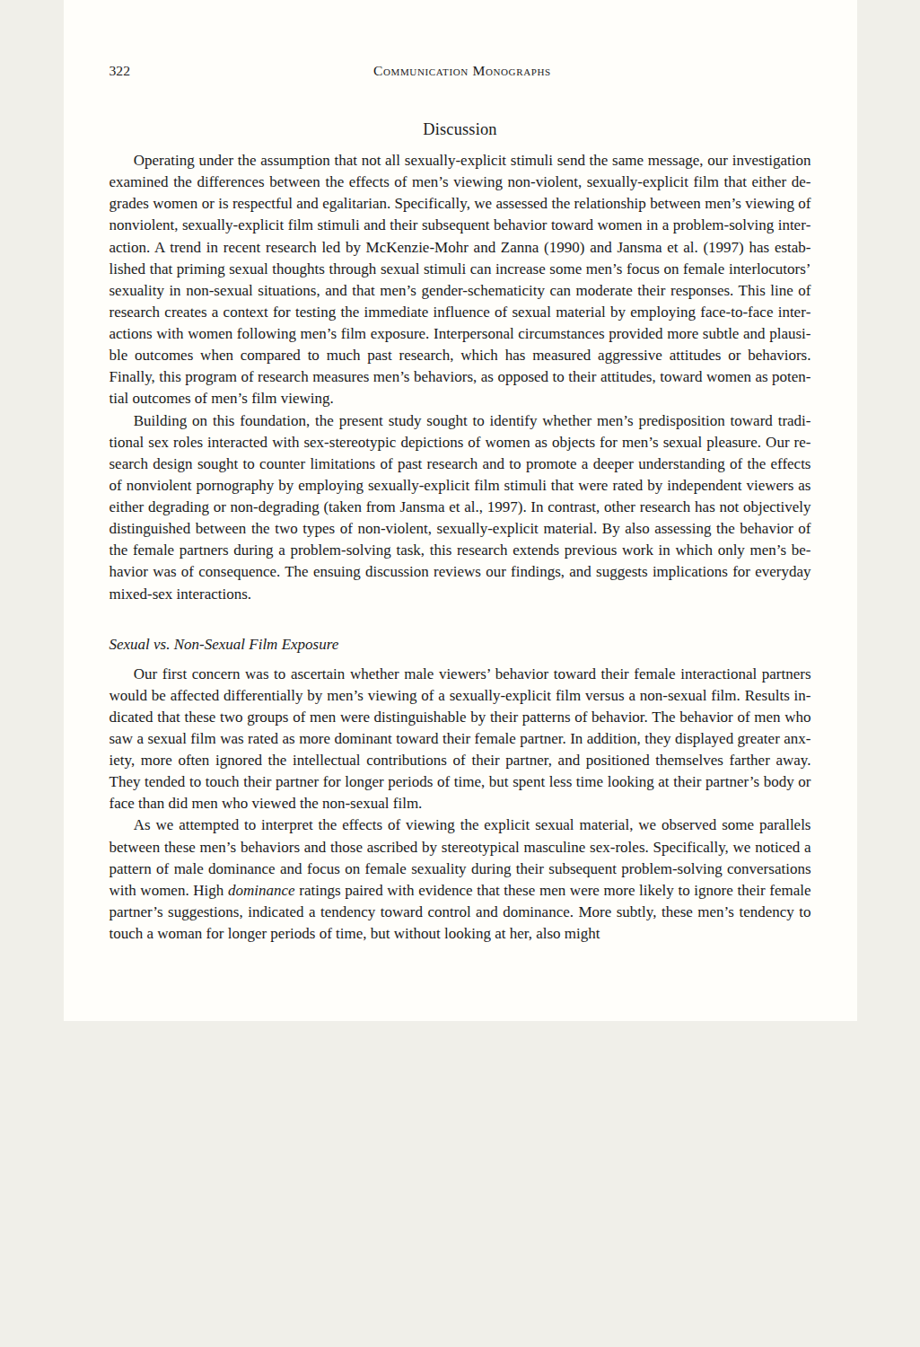322 Communication Monographs
Discussion
Operating under the assumption that not all sexually-explicit stimuli send the same message, our investigation examined the differences between the effects of men’s viewing non-violent, sexually-explicit film that either degrades women or is respectful and egalitarian. Specifically, we assessed the relationship between men’s viewing of nonviolent, sexually-explicit film stimuli and their subsequent behavior toward women in a problem-solving interaction. A trend in recent research led by McKenzie-Mohr and Zanna (1990) and Jansma et al. (1997) has established that priming sexual thoughts through sexual stimuli can increase some men’s focus on female interlocutors’ sexuality in non-sexual situations, and that men’s gender-schematicity can moderate their responses. This line of research creates a context for testing the immediate influence of sexual material by employing face-to-face interactions with women following men’s film exposure. Interpersonal circumstances provided more subtle and plausible outcomes when compared to much past research, which has measured aggressive attitudes or behaviors. Finally, this program of research measures men’s behaviors, as opposed to their attitudes, toward women as potential outcomes of men’s film viewing.
Building on this foundation, the present study sought to identify whether men’s predisposition toward traditional sex roles interacted with sex-stereotypic depictions of women as objects for men’s sexual pleasure. Our research design sought to counter limitations of past research and to promote a deeper understanding of the effects of nonviolent pornography by employing sexually-explicit film stimuli that were rated by independent viewers as either degrading or non-degrading (taken from Jansma et al., 1997). In contrast, other research has not objectively distinguished between the two types of non-violent, sexually-explicit material. By also assessing the behavior of the female partners during a problem-solving task, this research extends previous work in which only men’s behavior was of consequence. The ensuing discussion reviews our findings, and suggests implications for everyday mixed-sex interactions.
Sexual vs. Non-Sexual Film Exposure
Our first concern was to ascertain whether male viewers’ behavior toward their female interactional partners would be affected differentially by men’s viewing of a sexually-explicit film versus a non-sexual film. Results indicated that these two groups of men were distinguishable by their patterns of behavior. The behavior of men who saw a sexual film was rated as more dominant toward their female partner. In addition, they displayed greater anxiety, more often ignored the intellectual contributions of their partner, and positioned themselves farther away. They tended to touch their partner for longer periods of time, but spent less time looking at their partner’s body or face than did men who viewed the non-sexual film.
As we attempted to interpret the effects of viewing the explicit sexual material, we observed some parallels between these men’s behaviors and those ascribed by stereotypical masculine sex-roles. Specifically, we noticed a pattern of male dominance and focus on female sexuality during their subsequent problem-solving conversations with women. High dominance ratings paired with evidence that these men were more likely to ignore their female partner’s suggestions, indicated a tendency toward control and dominance. More subtly, these men’s tendency to touch a woman for longer periods of time, but without looking at her, also might